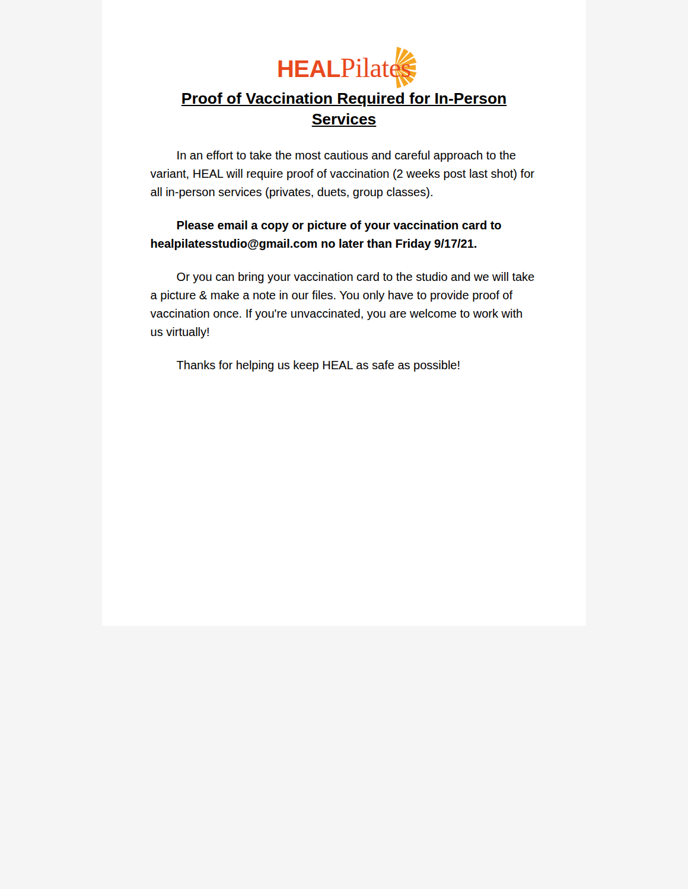HEAL Pilates
Proof of Vaccination Required for In-Person Services
In an effort to take the most cautious and careful approach to the variant, HEAL will require proof of vaccination (2 weeks post last shot) for all in-person services (privates, duets, group classes).
Please email a copy or picture of your vaccination card to healpilatesstudio@gmail.com no later than Friday 9/17/21.
Or you can bring your vaccination card to the studio and we will take a picture & make a note in our files. You only have to provide proof of vaccination once. If you're unvaccinated, you are welcome to work with us virtually!
Thanks for helping us keep HEAL as safe as possible!